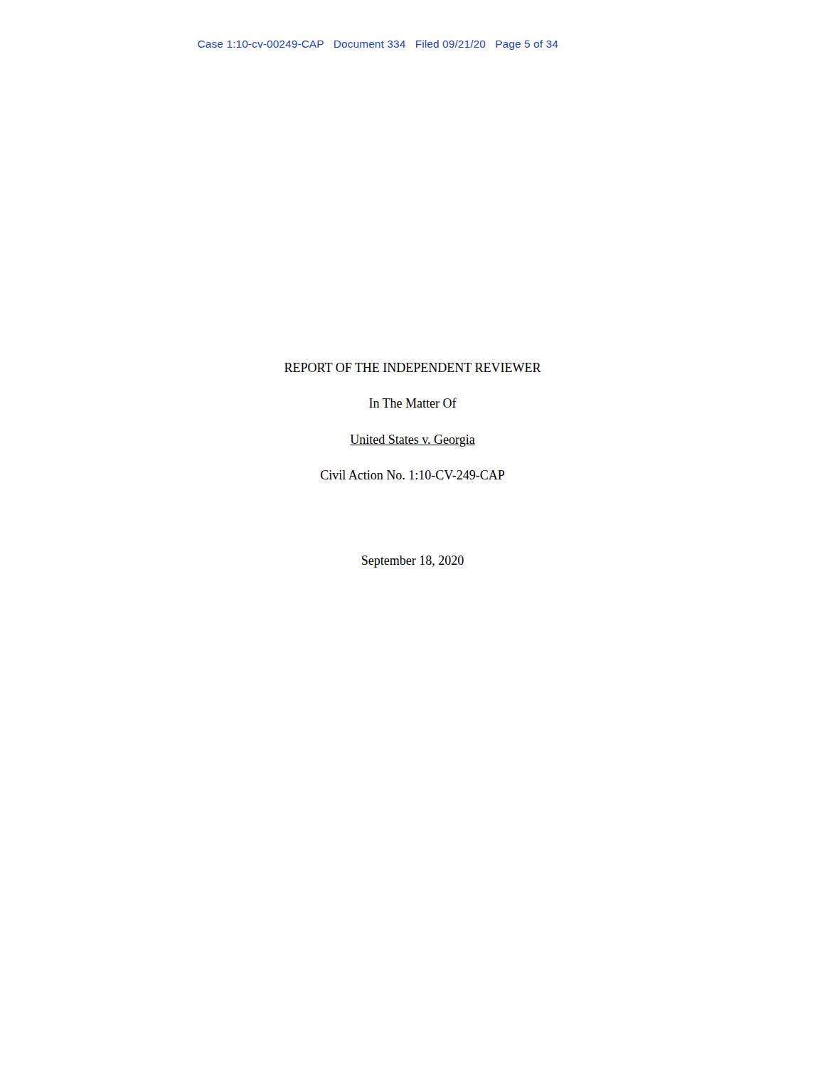Case 1:10-cv-00249-CAP Document 334 Filed 09/21/20 Page 5 of 34
REPORT OF THE INDEPENDENT REVIEWER
In The Matter Of
United States v. Georgia
Civil Action No. 1:10-CV-249-CAP
September 18, 2020